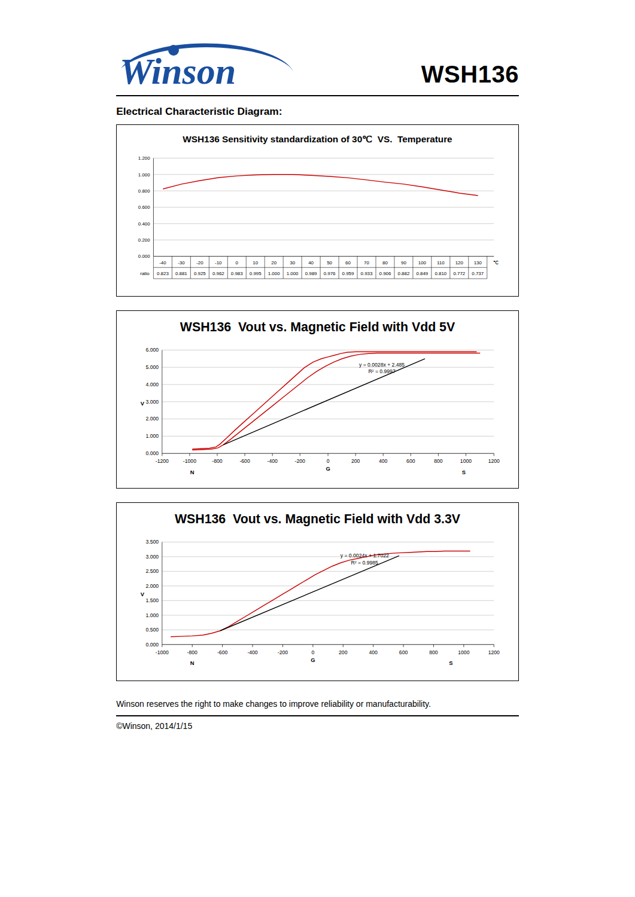Winson
WSH136
Electrical Characteristic Diagram:
WSH136 Sensitivity standardization of 30℃ VS. Temperature
1.200 1.000 0.800 0.600 0.400 0.200 0.000 -40 -30 -20 -10 0 10 20 30 40 50 60 70 80 90 100 110 120 130 ℃ ratio 0.823 0.881 0.925 0.962 0.983 0.995 1.000 1.000 0.989 0.976 0.959 0.933 0.906 0.882 0.849 0.810 0.772 0.737
WSH136 Vout vs. Magnetic Field with Vdd 5V
6.000 5.000 4.000 3.000 2.000 1.000 0.000 V -1200 -1000 -800 -600 -400 -200 0 200 400 600 800 1000 1200 N G S y = 0.0028x + 2.485 R² = 0.9997
WSH136 Vout vs. Magnetic Field with Vdd 3.3V
3.500 3.000 2.500 2.000 1.500 1.000 0.500 0.000 V -1000 -800 -600 -400 -200 0 200 400 600 800 1000 1200 N G S y = 0.0024x + 1.7022 R² = 0.9985
Winson reserves the right to make changes to improve reliability or manufacturability.
©Winson, 2014/1/15